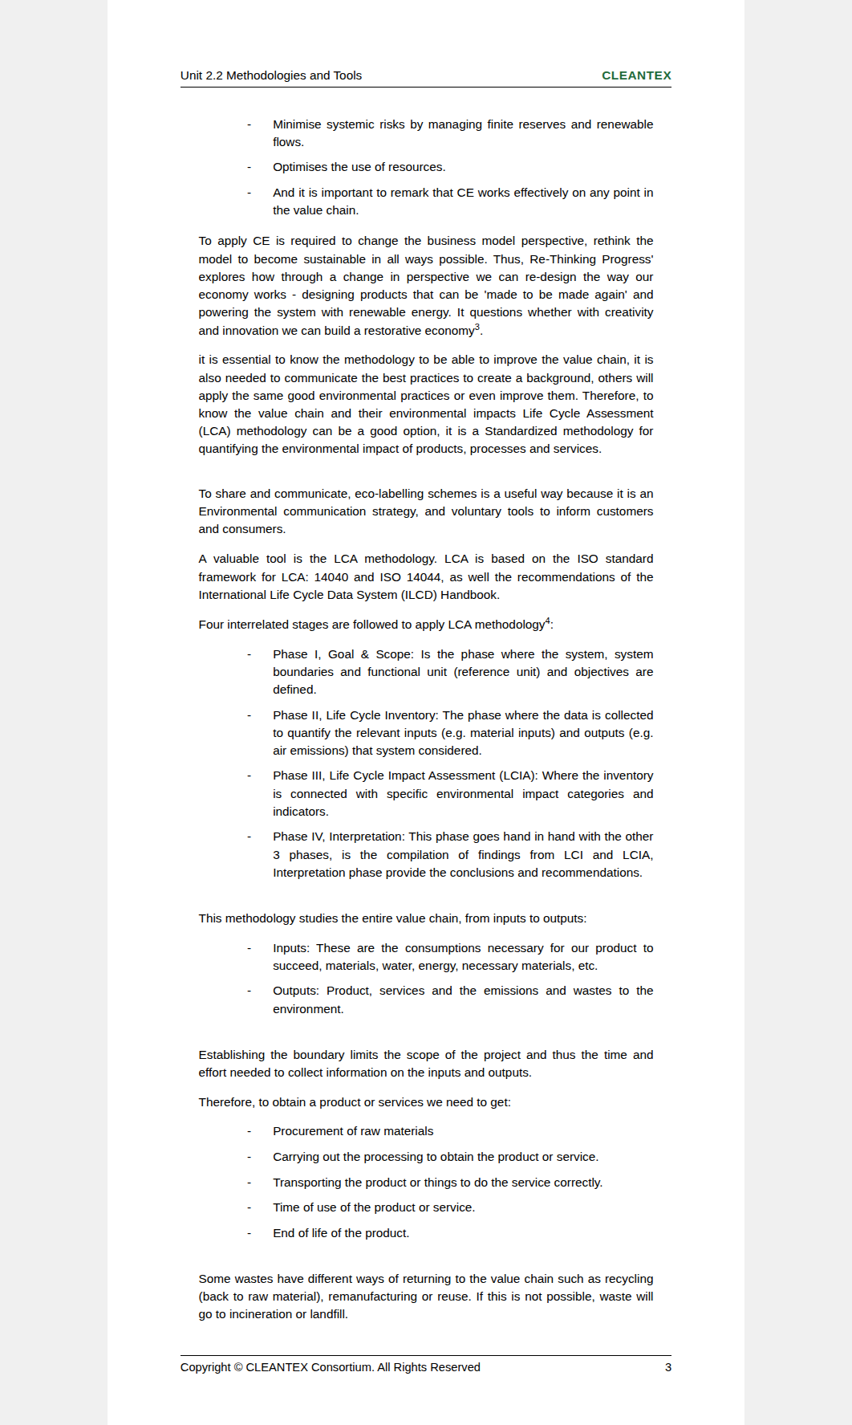Unit 2.2 Methodologies and Tools
CLEANTEX
Minimise systemic risks by managing finite reserves and renewable flows.
Optimises the use of resources.
And it is important to remark that CE works effectively on any point in the value chain.
To apply CE is required to change the business model perspective, rethink the model to become sustainable in all ways possible. Thus, Re-Thinking Progress' explores how through a change in perspective we can re-design the way our economy works - designing products that can be 'made to be made again' and powering the system with renewable energy. It questions whether with creativity and innovation we can build a restorative economy3.
it is essential to know the methodology to be able to improve the value chain, it is also needed to communicate the best practices to create a background, others will apply the same good environmental practices or even improve them. Therefore, to know the value chain and their environmental impacts Life Cycle Assessment (LCA) methodology can be a good option, it is a Standardized methodology for quantifying the environmental impact of products, processes and services.
To share and communicate, eco-labelling schemes is a useful way because it is an Environmental communication strategy, and voluntary tools to inform customers and consumers.
A valuable tool is the LCA methodology. LCA is based on the ISO standard framework for LCA: 14040 and ISO 14044, as well the recommendations of the International Life Cycle Data System (ILCD) Handbook.
Four interrelated stages are followed to apply LCA methodology4:
Phase I, Goal & Scope: Is the phase where the system, system boundaries and functional unit (reference unit) and objectives are defined.
Phase II, Life Cycle Inventory: The phase where the data is collected to quantify the relevant inputs (e.g. material inputs) and outputs (e.g. air emissions) that system considered.
Phase III, Life Cycle Impact Assessment (LCIA): Where the inventory is connected with specific environmental impact categories and indicators.
Phase IV, Interpretation: This phase goes hand in hand with the other 3 phases, is the compilation of findings from LCI and LCIA, Interpretation phase provide the conclusions and recommendations.
This methodology studies the entire value chain, from inputs to outputs:
Inputs: These are the consumptions necessary for our product to succeed, materials, water, energy, necessary materials, etc.
Outputs: Product, services and the emissions and wastes to the environment.
Establishing the boundary limits the scope of the project and thus the time and effort needed to collect information on the inputs and outputs.
Therefore, to obtain a product or services we need to get:
Procurement of raw materials
Carrying out the processing to obtain the product or service.
Transporting the product or things to do the service correctly.
Time of use of the product or service.
End of life of the product.
Some wastes have different ways of returning to the value chain such as recycling (back to raw material), remanufacturing or reuse. If this is not possible, waste will go to incineration or landfill.
Copyright © CLEANTEX Consortium. All Rights Reserved
3